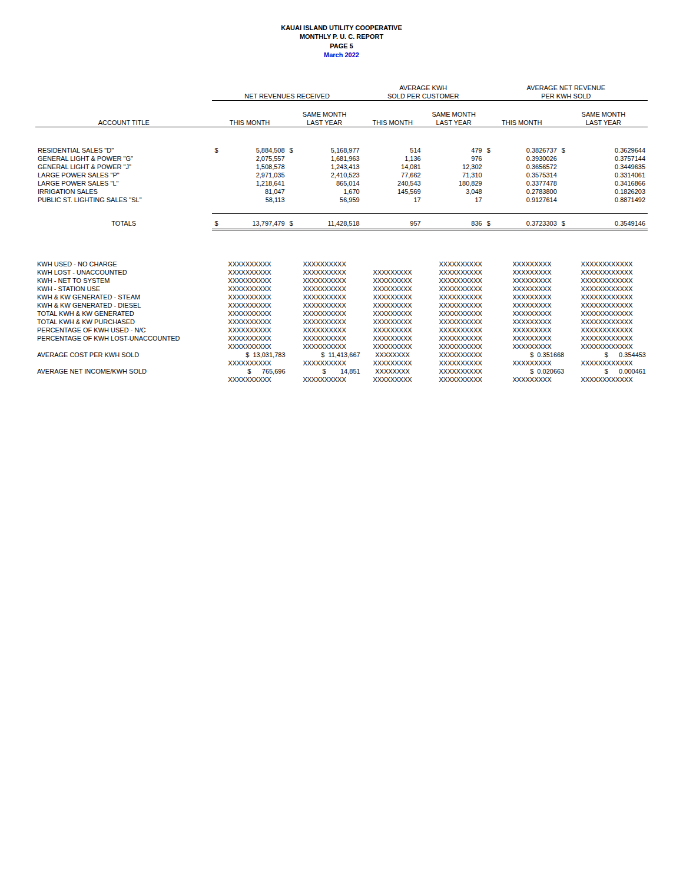KAUAI ISLAND UTILITY COOPERATIVE
MONTHLY P. U. C. REPORT
PAGE 5
March 2022
| | | AVERAGE KWH | AVERAGE NET REVENUE |
| | NET REVENUES RECEIVED | SOLD PER CUSTOMER | PER KWH SOLD |
| | | SAME MONTH | | SAME MONTH | | SAME MONTH |
| ACCOUNT TITLE | THIS MONTH | LAST YEAR | THIS MONTH | LAST YEAR | THIS MONTH | LAST YEAR |
| RESIDENTIAL SALES "D" | $ | 5,884,508 | $ | 5,168,977 | 514 | 479 | $ | 0.3826737 | $ | 0.3629644 |
| GENERAL LIGHT & POWER "G" | | 2,075,557 | | 1,681,963 | 1,136 | 976 | | 0.3930026 | | 0.3757144 |
| GENERAL LIGHT & POWER "J" | | 1,508,578 | | 1,243,413 | 14,081 | 12,302 | | 0.3656572 | | 0.3449635 |
| LARGE POWER SALES "P" | | 2,971,035 | | 2,410,523 | 77,662 | 71,310 | | 0.3575314 | | 0.3314061 |
| LARGE POWER SALES "L" | | 1,218,641 | | 865,014 | 240,543 | 180,829 | | 0.3377478 | | 0.3416866 |
| IRRIGATION SALES | | 81,047 | | 1,670 | 145,569 | 3,048 | | 0.2783800 | | 0.1826203 |
| PUBLIC ST. LIGHTING SALES "SL" | | 58,113 | | 56,959 | 17 | 17 | | 0.9127614 | | 0.8871492 |
| TOTALS | $ | 13,797,479 | $ | 11,428,518 | 957 | 836 | $ | 0.3723303 | $ | 0.3549146 |
| KWH USED - NO CHARGE | XXXXXXXXXX | XXXXXXXXXX | | XXXXXXXXXX | XXXXXXXXX | XXXXXXXXXXXX |
| KWH LOST - UNACCOUNTED | XXXXXXXXXX | XXXXXXXXXX | XXXXXXXXX | XXXXXXXXXX | XXXXXXXXX | XXXXXXXXXXXX |
| KWH - NET TO SYSTEM | XXXXXXXXXX | XXXXXXXXXX | XXXXXXXXX | XXXXXXXXXX | XXXXXXXXX | XXXXXXXXXXXX |
| KWH - STATION USE | XXXXXXXXXX | XXXXXXXXXX | XXXXXXXXX | XXXXXXXXXX | XXXXXXXXX | XXXXXXXXXXXX |
| KWH & KW GENERATED - STEAM | XXXXXXXXXX | XXXXXXXXXX | XXXXXXXXX | XXXXXXXXXX | XXXXXXXXX | XXXXXXXXXXXX |
| KWH & KW GENERATED - DIESEL | XXXXXXXXXX | XXXXXXXXXX | XXXXXXXXX | XXXXXXXXXX | XXXXXXXXX | XXXXXXXXXXXX |
| TOTAL KWH & KW GENERATED | XXXXXXXXXX | XXXXXXXXXX | XXXXXXXXX | XXXXXXXXXX | XXXXXXXXX | XXXXXXXXXXXX |
| TOTAL KWH & KW PURCHASED | XXXXXXXXXX | XXXXXXXXXX | XXXXXXXXX | XXXXXXXXXX | XXXXXXXXX | XXXXXXXXXXXX |
| PERCENTAGE OF KWH USED - N/C | XXXXXXXXXX | XXXXXXXXXX | XXXXXXXXX | XXXXXXXXXX | XXXXXXXXX | XXXXXXXXXXXX |
| PERCENTAGE OF KWH LOST-UNACCOUNTED | XXXXXXXXXX | XXXXXXXXXX | XXXXXXXXX | XXXXXXXXXX | XXXXXXXXX | XXXXXXXXXXXX |
| | XXXXXXXXXX | XXXXXXXXXX | XXXXXXXXX | XXXXXXXXXX | XXXXXXXXX | XXXXXXXXXXXX |
| AVERAGE COST PER KWH SOLD | $ 13,031,783 | $ 11,413,667 | XXXXXXXX | XXXXXXXXXX | $ 0.351668 | $ 0.354453 |
| | XXXXXXXXXX | XXXXXXXXXX | XXXXXXXXX | XXXXXXXXXX | XXXXXXXXX | XXXXXXXXXXXX |
| AVERAGE NET INCOME/KWH SOLD | $ 765,696 | $ 14,851 | XXXXXXXX | XXXXXXXXXX | $ 0.020663 | $ 0.000461 |
| | XXXXXXXXXX | XXXXXXXXXX | XXXXXXXXX | XXXXXXXXXX | XXXXXXXXX | XXXXXXXXXXXX |